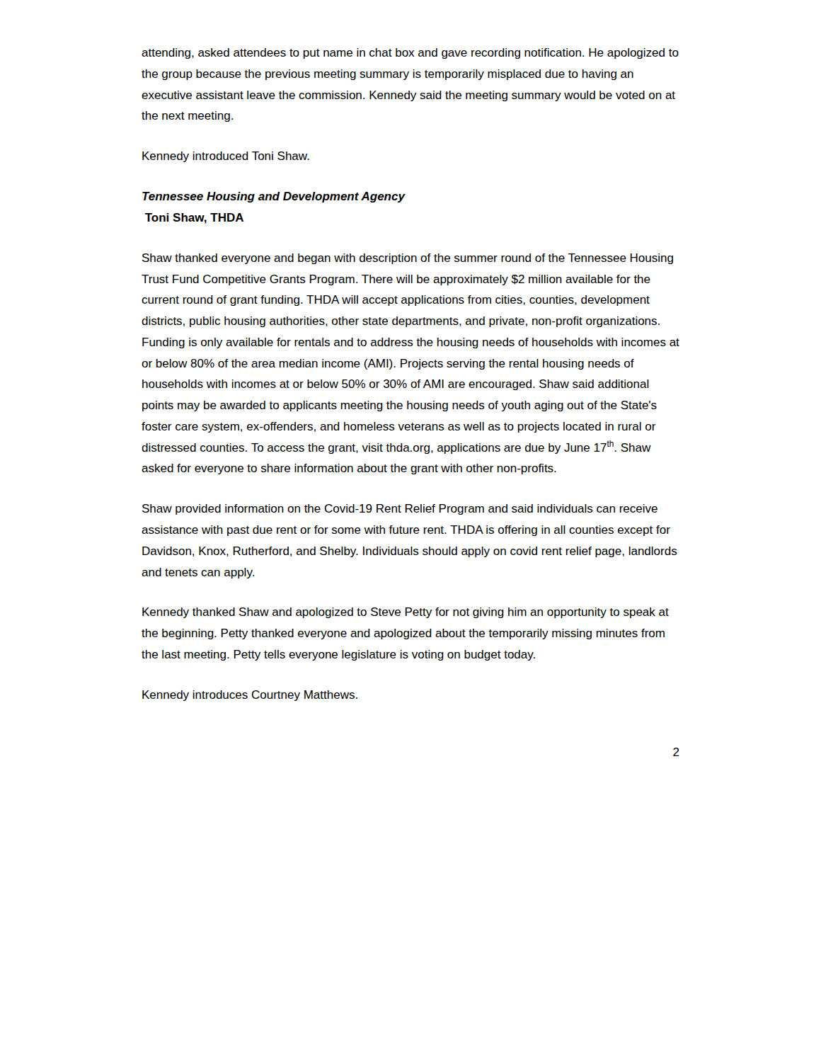attending, asked attendees to put name in chat box and gave recording notification. He apologized to the group because the previous meeting summary is temporarily misplaced due to having an executive assistant leave the commission. Kennedy said the meeting summary would be voted on at the next meeting.
Kennedy introduced Toni Shaw.
Tennessee Housing and Development Agency
Toni Shaw, THDA
Shaw thanked everyone and began with description of the summer round of the Tennessee Housing Trust Fund Competitive Grants Program. There will be approximately $2 million available for the current round of grant funding. THDA will accept applications from cities, counties, development districts, public housing authorities, other state departments, and private, non-profit organizations. Funding is only available for rentals and to address the housing needs of households with incomes at or below 80% of the area median income (AMI). Projects serving the rental housing needs of households with incomes at or below 50% or 30% of AMI are encouraged. Shaw said additional points may be awarded to applicants meeting the housing needs of youth aging out of the State's foster care system, ex-offenders, and homeless veterans as well as to projects located in rural or distressed counties. To access the grant, visit thda.org, applications are due by June 17th. Shaw asked for everyone to share information about the grant with other non-profits.
Shaw provided information on the Covid-19 Rent Relief Program and said individuals can receive assistance with past due rent or for some with future rent. THDA is offering in all counties except for Davidson, Knox, Rutherford, and Shelby. Individuals should apply on covid rent relief page, landlords and tenets can apply.
Kennedy thanked Shaw and apologized to Steve Petty for not giving him an opportunity to speak at the beginning. Petty thanked everyone and apologized about the temporarily missing minutes from the last meeting. Petty tells everyone legislature is voting on budget today.
Kennedy introduces Courtney Matthews.
2